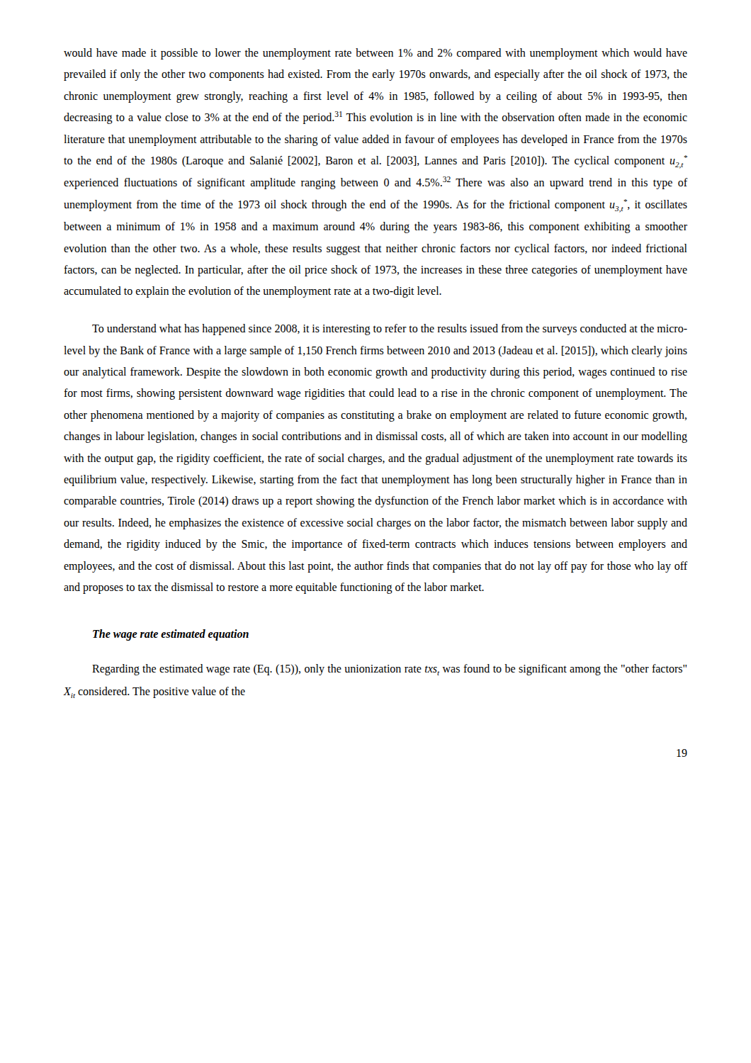would have made it possible to lower the unemployment rate between 1% and 2% compared with unemployment which would have prevailed if only the other two components had existed. From the early 1970s onwards, and especially after the oil shock of 1973, the chronic unemployment grew strongly, reaching a first level of 4% in 1985, followed by a ceiling of about 5% in 1993-95, then decreasing to a value close to 3% at the end of the period.31 This evolution is in line with the observation often made in the economic literature that unemployment attributable to the sharing of value added in favour of employees has developed in France from the 1970s to the end of the 1980s (Laroque and Salanié [2002], Baron et al. [2003], Lannes and Paris [2010]). The cyclical component u2,t* experienced fluctuations of significant amplitude ranging between 0 and 4.5%.32 There was also an upward trend in this type of unemployment from the time of the 1973 oil shock through the end of the 1990s. As for the frictional component u3,t*, it oscillates between a minimum of 1% in 1958 and a maximum around 4% during the years 1983-86, this component exhibiting a smoother evolution than the other two. As a whole, these results suggest that neither chronic factors nor cyclical factors, nor indeed frictional factors, can be neglected. In particular, after the oil price shock of 1973, the increases in these three categories of unemployment have accumulated to explain the evolution of the unemployment rate at a two-digit level.
To understand what has happened since 2008, it is interesting to refer to the results issued from the surveys conducted at the micro-level by the Bank of France with a large sample of 1,150 French firms between 2010 and 2013 (Jadeau et al. [2015]), which clearly joins our analytical framework. Despite the slowdown in both economic growth and productivity during this period, wages continued to rise for most firms, showing persistent downward wage rigidities that could lead to a rise in the chronic component of unemployment. The other phenomena mentioned by a majority of companies as constituting a brake on employment are related to future economic growth, changes in labour legislation, changes in social contributions and in dismissal costs, all of which are taken into account in our modelling with the output gap, the rigidity coefficient, the rate of social charges, and the gradual adjustment of the unemployment rate towards its equilibrium value, respectively. Likewise, starting from the fact that unemployment has long been structurally higher in France than in comparable countries, Tirole (2014) draws up a report showing the dysfunction of the French labor market which is in accordance with our results. Indeed, he emphasizes the existence of excessive social charges on the labor factor, the mismatch between labor supply and demand, the rigidity induced by the Smic, the importance of fixed-term contracts which induces tensions between employers and employees, and the cost of dismissal. About this last point, the author finds that companies that do not lay off pay for those who lay off and proposes to tax the dismissal to restore a more equitable functioning of the labor market.
The wage rate estimated equation
Regarding the estimated wage rate (Eq. (15)), only the unionization rate txst was found to be significant among the "other factors" Xit considered. The positive value of the
19